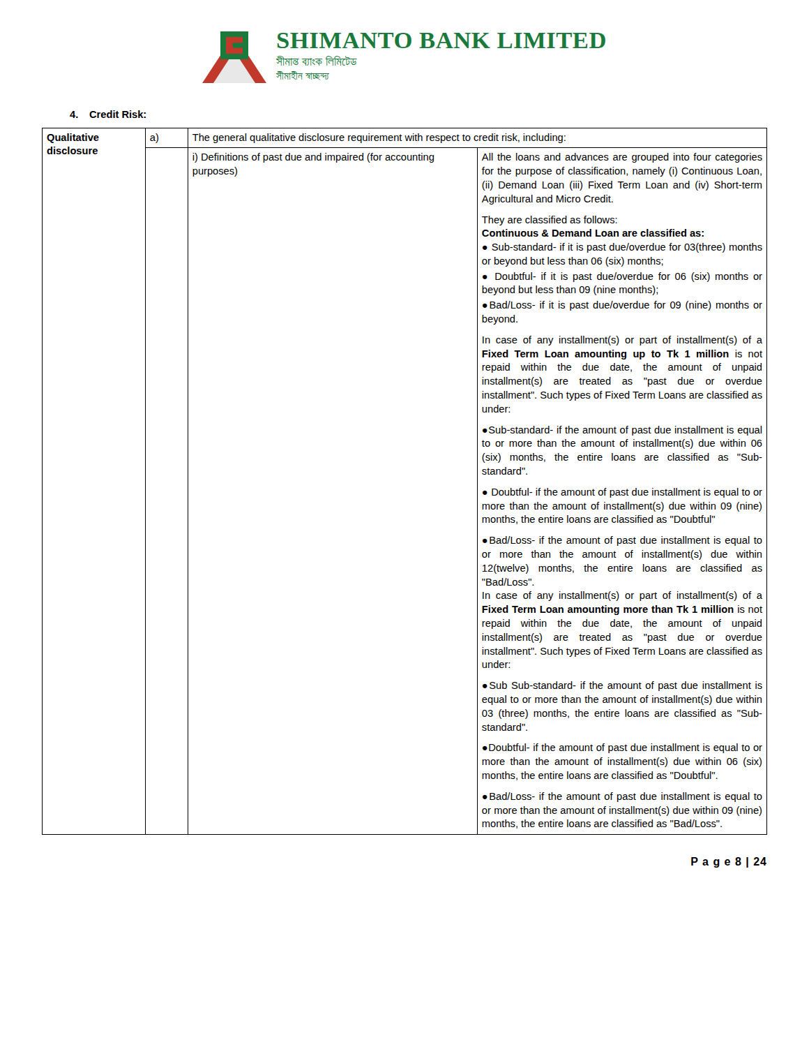SHIMANTO BANK LIMITED
সীমান্ত ব্যাংক লিমিটেড
সীমাহীন স্বাচ্ছন্দ্য
4. Credit Risk:
| Qualitative disclosure | a) | The general qualitative disclosure requirement with respect to credit risk, including: |
| | i) Definitions of past due and impaired (for accounting purposes) | All the loans and advances are grouped into four categories for the purpose of classification, namely (i) Continuous Loan, (ii) Demand Loan (iii) Fixed Term Loan and (iv) Short-term Agricultural and Micro Credit. They are classified as follows: Continuous & Demand Loan are classified as: ● Sub-standard- if it is past due/overdue for 03(three) months or beyond but less than 06 (six) months; ● Doubtful- if it is past due/overdue for 06 (six) months or beyond but less than 09 (nine months); ●Bad/Loss- if it is past due/overdue for 09 (nine) months or beyond. In case of any installment(s) or part of installment(s) of a Fixed Term Loan amounting up to Tk 1 million is not repaid within the due date, the amount of unpaid installment(s) are treated as "past due or overdue installment". Such types of Fixed Term Loans are classified as under: ●Sub-standard- if the amount of past due installment is equal to or more than the amount of installment(s) due within 06 (six) months, the entire loans are classified as "Sub-standard". ● Doubtful- if the amount of past due installment is equal to or more than the amount of installment(s) due within 09 (nine) months, the entire loans are classified as "Doubtful" ●Bad/Loss- if the amount of past due installment is equal to or more than the amount of installment(s) due within 12(twelve) months, the entire loans are classified as "Bad/Loss". In case of any installment(s) or part of installment(s) of a Fixed Term Loan amounting more than Tk 1 million is not repaid within the due date, the amount of unpaid installment(s) are treated as "past due or overdue installment". Such types of Fixed Term Loans are classified as under: ●Sub Sub-standard- if the amount of past due installment is equal to or more than the amount of installment(s) due within 03 (three) months, the entire loans are classified as "Sub-standard". ●Doubtful- if the amount of past due installment is equal to or more than the amount of installment(s) due within 06 (six) months, the entire loans are classified as "Doubtful". ●Bad/Loss- if the amount of past due installment is equal to or more than the amount of installment(s) due within 09 (nine) months, the entire loans are classified as "Bad/Loss". |
P a g e 8 | 24